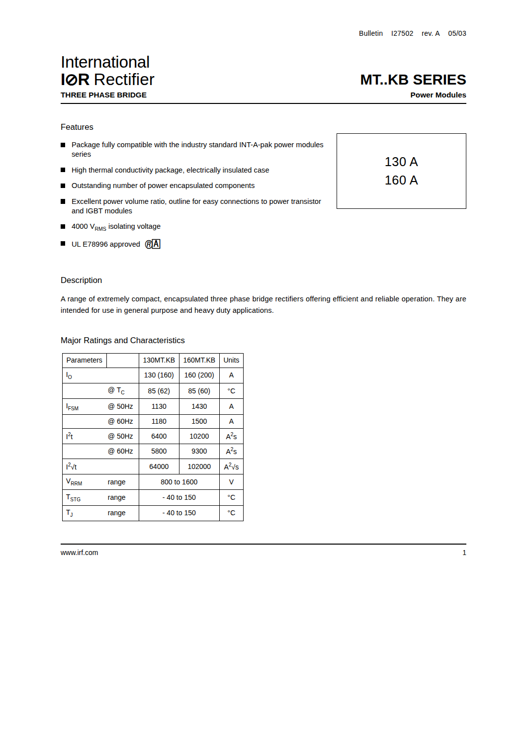BulletinI27502 rev. A 05/03
International
I⊘R Rectifier
MT..KB SERIES
THREE PHASE BRIDGE Power Modules
Features
Package fully compatible with the industry standard INT-A-pak power modules series
High thermal conductivity package, electrically insulated case
Outstanding number of power encapsulated components
Excellent power volume ratio, outline for easy connections to power transistor and IGBT modules
4000 VRMS isolating voltage
UL E78996 approved 🄬🄰
130 A
160 A
Description
A range of extremely compact, encapsulated three phase bridge rectifiers offering efficient and reliable operation. They are intended for use in general purpose and heavy duty applications.
Major Ratings and Characteristics
| Parameters | | 130MT.KB | 160MT.KB | Units |
| --- | --- | --- | --- | --- |
| I O | | 130 (160) | 160 (200) | A |
| | @ T C | 85 (62) | 85 (60) | °C |
| I FSM | @ 50Hz | 1130 | 1430 | A |
| | @ 60Hz | 1180 | 1500 | A |
| I 2 t | @ 50Hz | 6400 | 10200 | A 2 s |
| | @ 60Hz | 5800 | 9300 | A 2 s |
| I 2 √t | | 64000 | 102000 | A 2 √s |
| V RRM | range | 800 to 1600 | V |
| T STG | range | - 40 to 150 | °C |
| T J | range | - 40 to 150 | °C |
www.irf.com 1